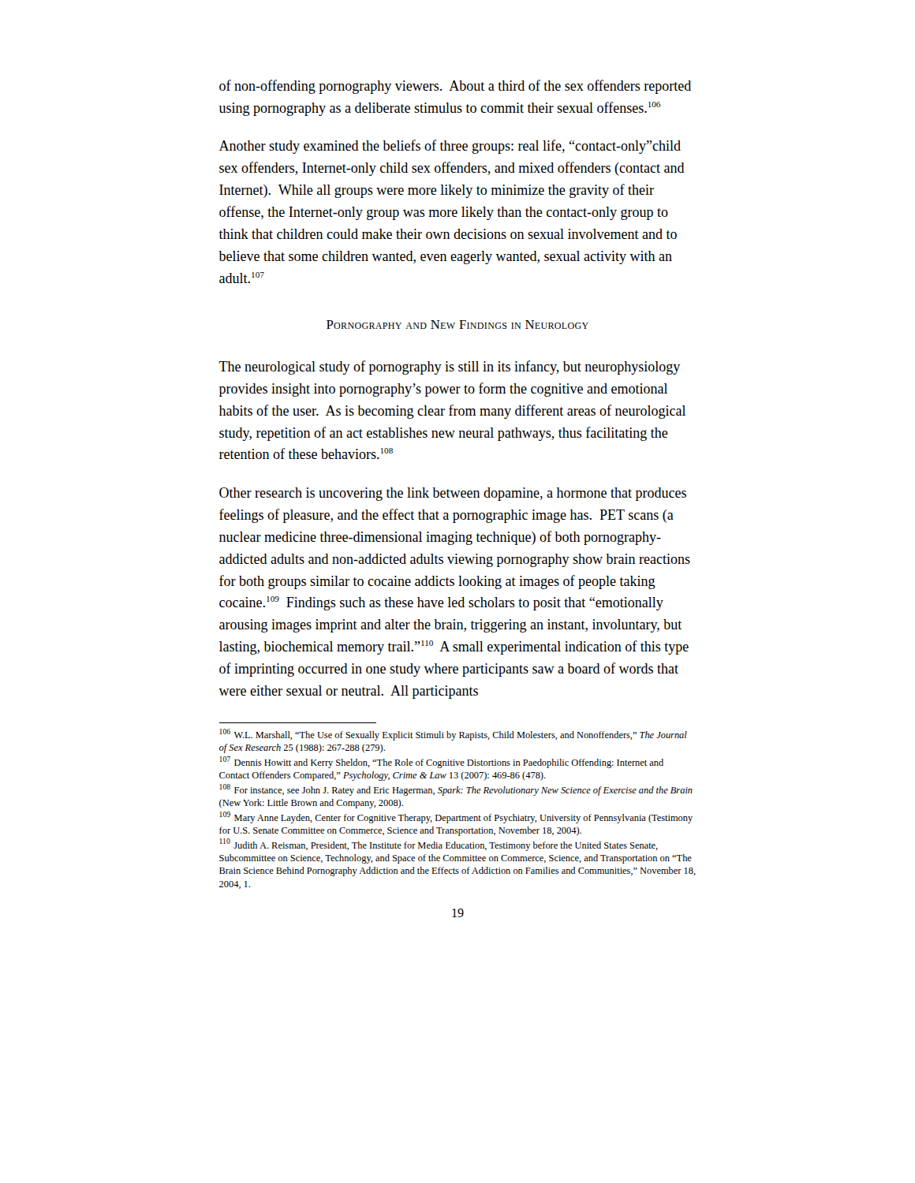of non-offending pornography viewers. About a third of the sex offenders reported using pornography as a deliberate stimulus to commit their sexual offenses.106
Another study examined the beliefs of three groups: real life, “contact-only”child sex offenders, Internet-only child sex offenders, and mixed offenders (contact and Internet). While all groups were more likely to minimize the gravity of their offense, the Internet-only group was more likely than the contact-only group to think that children could make their own decisions on sexual involvement and to believe that some children wanted, even eagerly wanted, sexual activity with an adult.107
Pornography and New Findings in Neurology
The neurological study of pornography is still in its infancy, but neurophysiology provides insight into pornography’s power to form the cognitive and emotional habits of the user. As is becoming clear from many different areas of neurological study, repetition of an act establishes new neural pathways, thus facilitating the retention of these behaviors.108
Other research is uncovering the link between dopamine, a hormone that produces feelings of pleasure, and the effect that a pornographic image has. PET scans (a nuclear medicine three-dimensional imaging technique) of both pornography-addicted adults and non-addicted adults viewing pornography show brain reactions for both groups similar to cocaine addicts looking at images of people taking cocaine.109 Findings such as these have led scholars to posit that “emotionally arousing images imprint and alter the brain, triggering an instant, involuntary, but lasting, biochemical memory trail.”110 A small experimental indication of this type of imprinting occurred in one study where participants saw a board of words that were either sexual or neutral. All participants
106 W.L. Marshall, “The Use of Sexually Explicit Stimuli by Rapists, Child Molesters, and Nonoffenders,” The Journal of Sex Research 25 (1988): 267-288 (279).
107 Dennis Howitt and Kerry Sheldon, “The Role of Cognitive Distortions in Paedophilic Offending: Internet and Contact Offenders Compared,” Psychology, Crime & Law 13 (2007): 469-86 (478).
108 For instance, see John J. Ratey and Eric Hagerman, Spark: The Revolutionary New Science of Exercise and the Brain (New York: Little Brown and Company, 2008).
109 Mary Anne Layden, Center for Cognitive Therapy, Department of Psychiatry, University of Pennsylvania (Testimony for U.S. Senate Committee on Commerce, Science and Transportation, November 18, 2004).
110 Judith A. Reisman, President, The Institute for Media Education, Testimony before the United States Senate, Subcommittee on Science, Technology, and Space of the Committee on Commerce, Science, and Transportation on “The Brain Science Behind Pornography Addiction and the Effects of Addiction on Families and Communities,” November 18, 2004, 1.
19